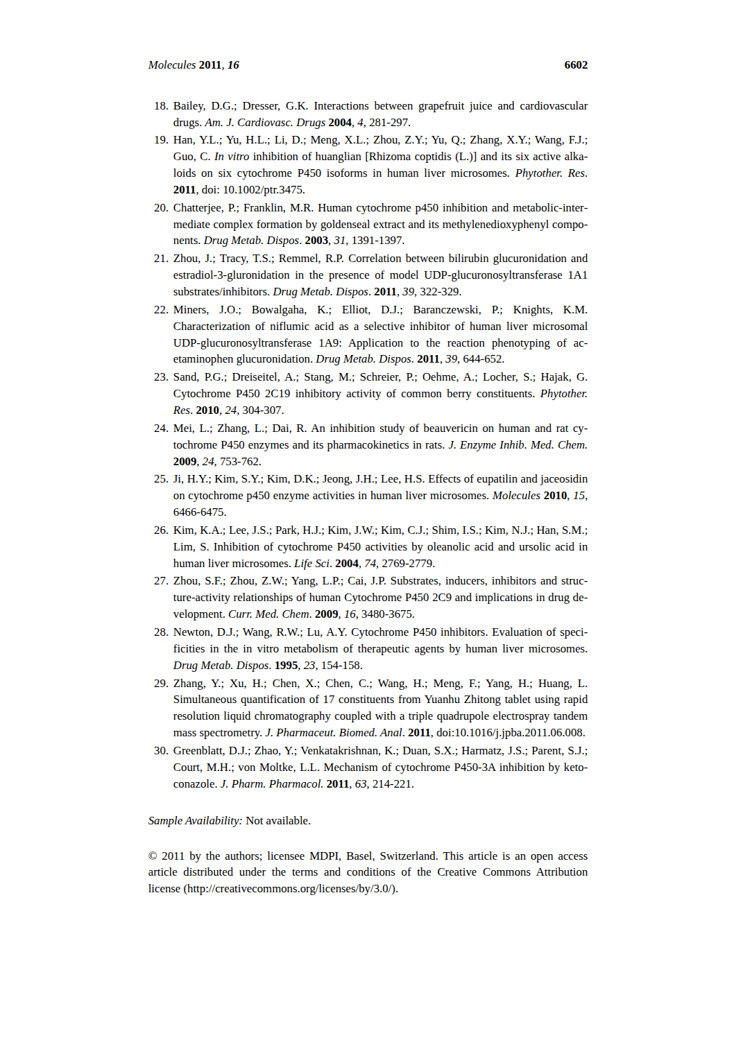Molecules 2011, 16
6602
18. Bailey, D.G.; Dresser, G.K. Interactions between grapefruit juice and cardiovascular drugs. Am. J. Cardiovasc. Drugs 2004, 4, 281-297.
19. Han, Y.L.; Yu, H.L.; Li, D.; Meng, X.L.; Zhou, Z.Y.; Yu, Q.; Zhang, X.Y.; Wang, F.J.; Guo, C. In vitro inhibition of huanglian [Rhizoma coptidis (L.)] and its six active alkaloids on six cytochrome P450 isoforms in human liver microsomes. Phytother. Res. 2011, doi: 10.1002/ptr.3475.
20. Chatterjee, P.; Franklin, M.R. Human cytochrome p450 inhibition and metabolic-intermediate complex formation by goldenseal extract and its methylenedioxyphenyl components. Drug Metab. Dispos. 2003, 31, 1391-1397.
21. Zhou, J.; Tracy, T.S.; Remmel, R.P. Correlation between bilirubin glucuronidation and estradiol-3-gluronidation in the presence of model UDP-glucuronosyltransferase 1A1 substrates/inhibitors. Drug Metab. Dispos. 2011, 39, 322-329.
22. Miners, J.O.; Bowalgaha, K.; Elliot, D.J.; Baranczewski, P.; Knights, K.M. Characterization of niflumic acid as a selective inhibitor of human liver microsomal UDP-glucuronosyltransferase 1A9: Application to the reaction phenotyping of acetaminophen glucuronidation. Drug Metab. Dispos. 2011, 39, 644-652.
23. Sand, P.G.; Dreiseitel, A.; Stang, M.; Schreier, P.; Oehme, A.; Locher, S.; Hajak, G. Cytochrome P450 2C19 inhibitory activity of common berry constituents. Phytother. Res. 2010, 24, 304-307.
24. Mei, L.; Zhang, L.; Dai, R. An inhibition study of beauvericin on human and rat cytochrome P450 enzymes and its pharmacokinetics in rats. J. Enzyme Inhib. Med. Chem. 2009, 24, 753-762.
25. Ji, H.Y.; Kim, S.Y.; Kim, D.K.; Jeong, J.H.; Lee, H.S. Effects of eupatilin and jaceosidin on cytochrome p450 enzyme activities in human liver microsomes. Molecules 2010, 15, 6466-6475.
26. Kim, K.A.; Lee, J.S.; Park, H.J.; Kim, J.W.; Kim, C.J.; Shim, I.S.; Kim, N.J.; Han, S.M.; Lim, S. Inhibition of cytochrome P450 activities by oleanolic acid and ursolic acid in human liver microsomes. Life Sci. 2004, 74, 2769-2779.
27. Zhou, S.F.; Zhou, Z.W.; Yang, L.P.; Cai, J.P. Substrates, inducers, inhibitors and structure-activity relationships of human Cytochrome P450 2C9 and implications in drug development. Curr. Med. Chem. 2009, 16, 3480-3675.
28. Newton, D.J.; Wang, R.W.; Lu, A.Y. Cytochrome P450 inhibitors. Evaluation of specificities in the in vitro metabolism of therapeutic agents by human liver microsomes. Drug Metab. Dispos. 1995, 23, 154-158.
29. Zhang, Y.; Xu, H.; Chen, X.; Chen, C.; Wang, H.; Meng, F.; Yang, H.; Huang, L. Simultaneous quantification of 17 constituents from Yuanhu Zhitong tablet using rapid resolution liquid chromatography coupled with a triple quadrupole electrospray tandem mass spectrometry. J. Pharmaceut. Biomed. Anal. 2011, doi:10.1016/j.jpba.2011.06.008.
30. Greenblatt, D.J.; Zhao, Y.; Venkatakrishnan, K.; Duan, S.X.; Harmatz, J.S.; Parent, S.J.; Court, M.H.; von Moltke, L.L. Mechanism of cytochrome P450-3A inhibition by ketoconazole. J. Pharm. Pharmacol. 2011, 63, 214-221.
Sample Availability: Not available.
© 2011 by the authors; licensee MDPI, Basel, Switzerland. This article is an open access article distributed under the terms and conditions of the Creative Commons Attribution license (http://creativecommons.org/licenses/by/3.0/).